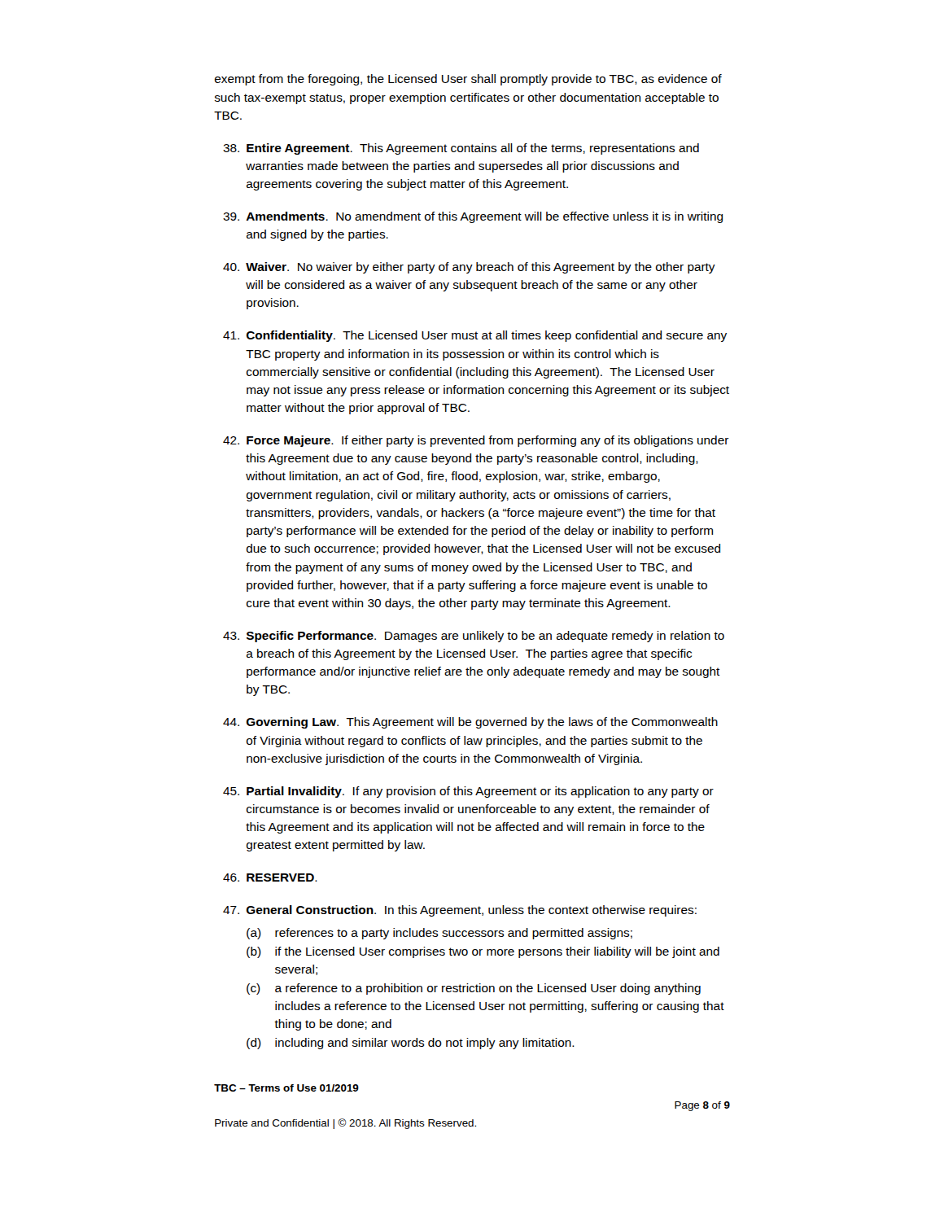exempt from the foregoing, the Licensed User shall promptly provide to TBC, as evidence of such tax-exempt status, proper exemption certificates or other documentation acceptable to TBC.
38. Entire Agreement. This Agreement contains all of the terms, representations and warranties made between the parties and supersedes all prior discussions and agreements covering the subject matter of this Agreement.
39. Amendments. No amendment of this Agreement will be effective unless it is in writing and signed by the parties.
40. Waiver. No waiver by either party of any breach of this Agreement by the other party will be considered as a waiver of any subsequent breach of the same or any other provision.
41. Confidentiality. The Licensed User must at all times keep confidential and secure any TBC property and information in its possession or within its control which is commercially sensitive or confidential (including this Agreement). The Licensed User may not issue any press release or information concerning this Agreement or its subject matter without the prior approval of TBC.
42. Force Majeure. If either party is prevented from performing any of its obligations under this Agreement due to any cause beyond the party’s reasonable control, including, without limitation, an act of God, fire, flood, explosion, war, strike, embargo, government regulation, civil or military authority, acts or omissions of carriers, transmitters, providers, vandals, or hackers (a “force majeure event”) the time for that party’s performance will be extended for the period of the delay or inability to perform due to such occurrence; provided however, that the Licensed User will not be excused from the payment of any sums of money owed by the Licensed User to TBC, and provided further, however, that if a party suffering a force majeure event is unable to cure that event within 30 days, the other party may terminate this Agreement.
43. Specific Performance. Damages are unlikely to be an adequate remedy in relation to a breach of this Agreement by the Licensed User. The parties agree that specific performance and/or injunctive relief are the only adequate remedy and may be sought by TBC.
44. Governing Law. This Agreement will be governed by the laws of the Commonwealth of Virginia without regard to conflicts of law principles, and the parties submit to the non-exclusive jurisdiction of the courts in the Commonwealth of Virginia.
45. Partial Invalidity. If any provision of this Agreement or its application to any party or circumstance is or becomes invalid or unenforceable to any extent, the remainder of this Agreement and its application will not be affected and will remain in force to the greatest extent permitted by law.
46. RESERVED.
47. General Construction. In this Agreement, unless the context otherwise requires:
(a) references to a party includes successors and permitted assigns;
(b) if the Licensed User comprises two or more persons their liability will be joint and several;
(c) a reference to a prohibition or restriction on the Licensed User doing anything includes a reference to the Licensed User not permitting, suffering or causing that thing to be done; and
(d) including and similar words do not imply any limitation.
TBC – Terms of Use 01/2019
Page 8 of 9
Private and Confidential | © 2018. All Rights Reserved.